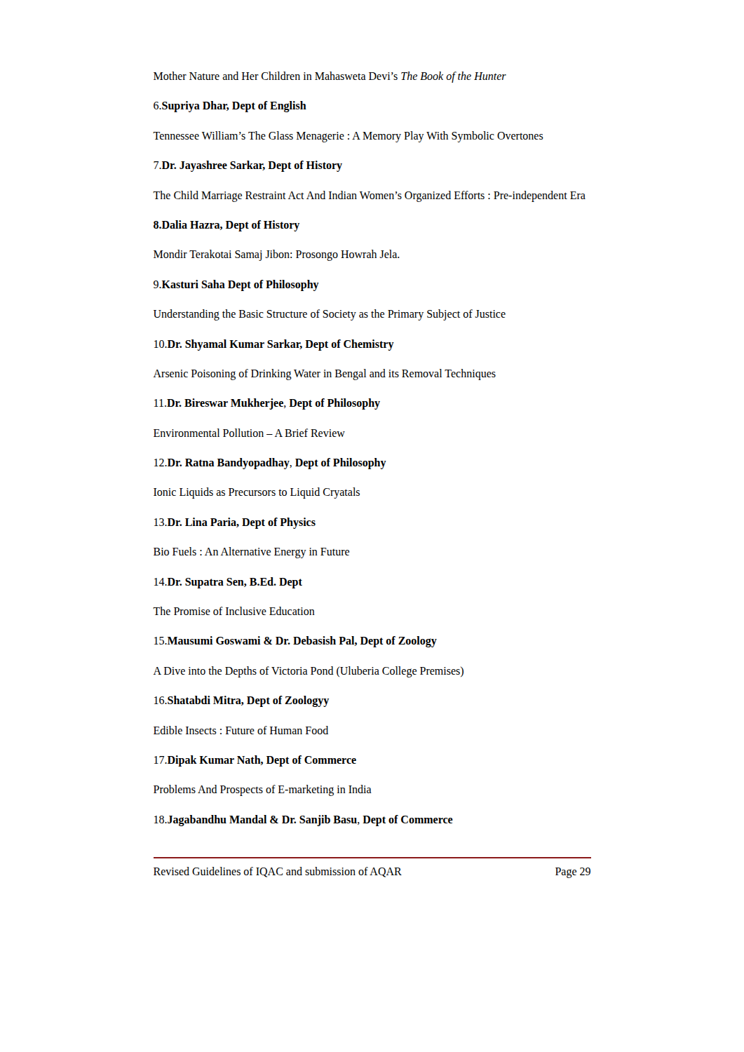Mother Nature and Her Children in Mahasweta Devi’s The Book of the Hunter
6. Supriya Dhar, Dept of English
Tennessee William’s The Glass Menagerie : A Memory Play With Symbolic Overtones
7. Dr. Jayashree Sarkar, Dept of History
The Child Marriage Restraint Act And Indian Women’s Organized Efforts : Pre-independent Era
8.Dalia Hazra, Dept of History
Mondir Terakotai Samaj Jibon: Prosongo Howrah Jela.
9. Kasturi Saha Dept of Philosophy
Understanding the Basic Structure of Society as the Primary Subject of Justice
10. Dr. Shyamal Kumar Sarkar, Dept of Chemistry
Arsenic Poisoning of Drinking Water in Bengal and its Removal Techniques
11. Dr. Bireswar Mukherjee, Dept of Philosophy
Environmental Pollution – A Brief Review
12. Dr. Ratna Bandyopadhay, Dept of Philosophy
Ionic Liquids as Precursors to Liquid Cryatals
13. Dr. Lina Paria, Dept of Physics
Bio Fuels : An Alternative Energy in Future
14. Dr. Supatra Sen, B.Ed. Dept
The Promise of Inclusive Education
15. Mausumi Goswami & Dr. Debasish Pal, Dept of Zoology
A Dive into the Depths of Victoria Pond (Uluberia College Premises)
16. Shatabdi Mitra, Dept of Zoologyy
Edible Insects : Future of Human Food
17. Dipak Kumar Nath, Dept of Commerce
Problems And Prospects of E-marketing in India
18. Jagabandhu Mandal & Dr. Sanjib Basu, Dept of Commerce
Revised Guidelines of IQAC and submission of AQAR Page 29